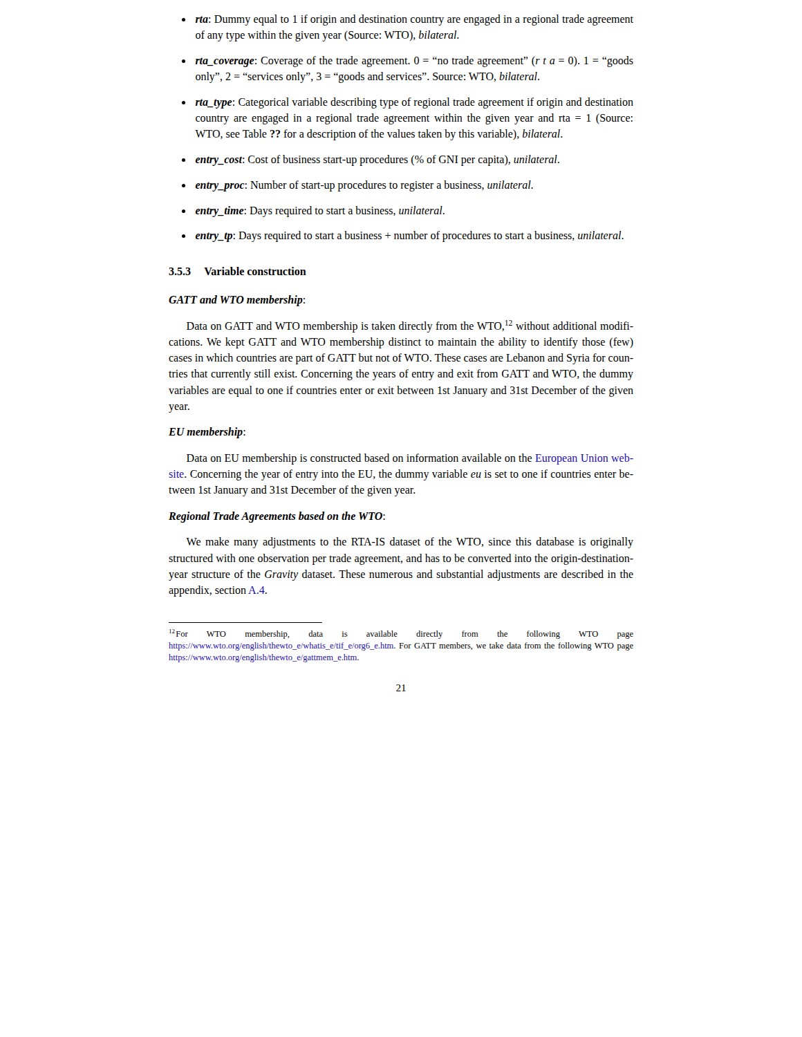rta: Dummy equal to 1 if origin and destination country are engaged in a regional trade agreement of any type within the given year (Source: WTO), bilateral.
rta_coverage: Coverage of the trade agreement. 0 = “no trade agreement” (r t a = 0). 1 = “goods only”, 2 = “services only”, 3 = “goods and services”. Source: WTO, bilateral.
rta_type: Categorical variable describing type of regional trade agreement if origin and destination country are engaged in a regional trade agreement within the given year and rta = 1 (Source: WTO, see Table ?? for a description of the values taken by this variable), bilateral.
entry_cost: Cost of business start-up procedures (% of GNI per capita), unilateral.
entry_proc: Number of start-up procedures to register a business, unilateral.
entry_time: Days required to start a business, unilateral.
entry_tp: Days required to start a business + number of procedures to start a business, unilateral.
3.5.3 Variable construction
GATT and WTO membership:
Data on GATT and WTO membership is taken directly from the WTO,12 without additional modifications. We kept GATT and WTO membership distinct to maintain the ability to identify those (few) cases in which countries are part of GATT but not of WTO. These cases are Lebanon and Syria for countries that currently still exist. Concerning the years of entry and exit from GATT and WTO, the dummy variables are equal to one if countries enter or exit between 1st January and 31st December of the given year.
EU membership:
Data on EU membership is constructed based on information available on the European Union website. Concerning the year of entry into the EU, the dummy variable eu is set to one if countries enter between 1st January and 31st December of the given year.
Regional Trade Agreements based on the WTO:
We make many adjustments to the RTA-IS dataset of the WTO, since this database is originally structured with one observation per trade agreement, and has to be converted into the origin-destination-year structure of the Gravity dataset. These numerous and substantial adjustments are described in the appendix, section A.4.
12For WTO membership, data is available directly from the following WTO page https://www.wto.org/english/thewto_e/whatis_e/tif_e/org6_e.htm. For GATT members, we take data from the following WTO page https://www.wto.org/english/thewto_e/gattmem_e.htm.
21